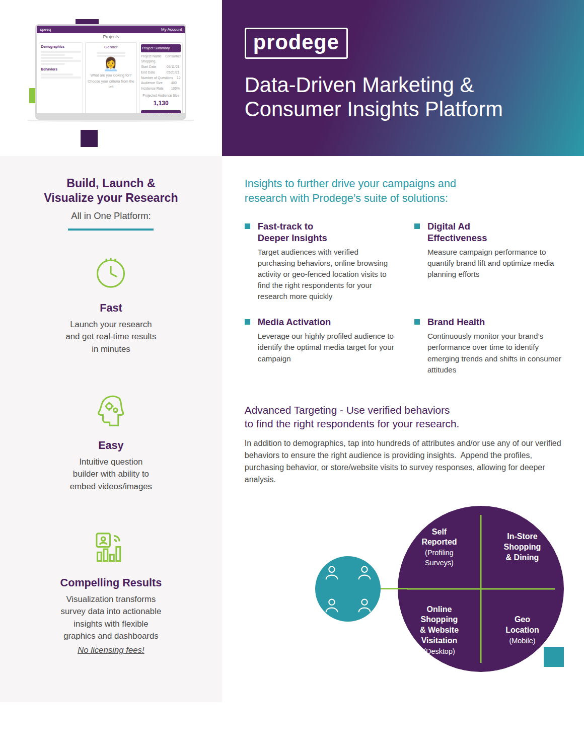speeq My Account
Projects
Demographics
Behaviors
Gender
👩‍💼
What are you looking for?
Choose your criteria from the left
Project Summary
Project Name Consumer Shopping
Start Date 05/11/21
End Date 05/21/21
Number of Questions 12
Audience Size 400
Incidence Rate 100%
Projected Audience Size
1,130
Current Estimate for Project
$550
Launch
prodege
Data-Driven Marketing &
Consumer Insights Platform
Build, Launch &
Visualize your Research
All in One Platform:
Fast
Launch your research
and get real-time results
in minutes
Easy
Intuitive question
builder with ability to
embed videos/images
Compelling Results
Visualization transforms
survey data into actionable
insights with flexible
graphics and dashboards No licensing fees!
Insights to further drive your campaigns and
research with Prodege’s suite of solutions:
Fast-track to
Deeper Insights
Target audiences with verified purchasing behaviors, online browsing activity or geo-fenced location visits to find the right respondents for your research more quickly
Digital Ad
Effectiveness
Measure campaign performance to quantify brand lift and optimize media planning efforts
Media Activation
Leverage our highly profiled audience to identify the optimal media target for your campaign
Brand Health
Continuously monitor your brand’s performance over time to identify emerging trends and shifts in consumer attitudes
Advanced Targeting - Use verified behaviors
to find the right respondents for your research.
In addition to demographics, tap into hundreds of attributes and/or use any of our verified behaviors to ensure the right audience is providing insights. Append the profiles, purchasing behavior, or store/website visits to survey responses, allowing for deeper analysis.
Self
Reported (Profiling
Surveys)
In-Store
Shopping
& Dining
Online
Shopping
& Website
Visitation (Desktop)
Geo
Location (Mobile)